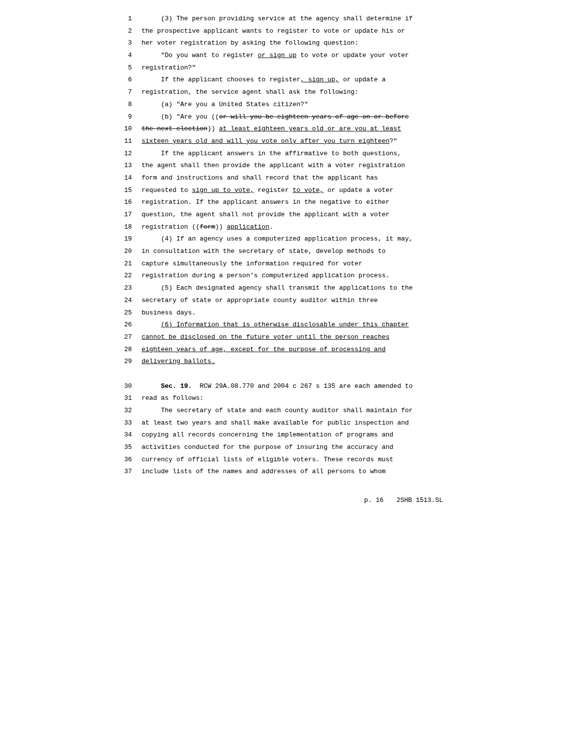1 (3) The person providing service at the agency shall determine if
2 the prospective applicant wants to register to vote or update his or
3 her voter registration by asking the following question:
4 "Do you want to register or sign up to vote or update your voter
5 registration?"
6 If the applicant chooses to register, sign up, or update a
7 registration, the service agent shall ask the following:
8 (a) "Are you a United States citizen?"
9 (b) "Are you ((or will you be eighteen years of age on or before
10 the next election)) at least eighteen years old or are you at least
11 sixteen years old and will you vote only after you turn eighteen?"
12 If the applicant answers in the affirmative to both questions,
13 the agent shall then provide the applicant with a voter registration
14 form and instructions and shall record that the applicant has
15 requested to sign up to vote, register to vote, or update a voter
16 registration. If the applicant answers in the negative to either
17 question, the agent shall not provide the applicant with a voter
18 registration ((form)) application.
19 (4) If an agency uses a computerized application process, it may,
20 in consultation with the secretary of state, develop methods to
21 capture simultaneously the information required for voter
22 registration during a person's computerized application process.
23 (5) Each designated agency shall transmit the applications to the
24 secretary of state or appropriate county auditor within three
25 business days.
26 (6) Information that is otherwise disclosable under this chapter
27 cannot be disclosed on the future voter until the person reaches
28 eighteen years of age, except for the purpose of processing and
29 delivering ballots.
30 Sec. 19. RCW 29A.08.770 and 2004 c 267 s 135 are each amended to
31 read as follows:
32 The secretary of state and each county auditor shall maintain for
33 at least two years and shall make available for public inspection and
34 copying all records concerning the implementation of programs and
35 activities conducted for the purpose of insuring the accuracy and
36 currency of official lists of eligible voters. These records must
37 include lists of the names and addresses of all persons to whom
p. 16 2SHB 1513.SL